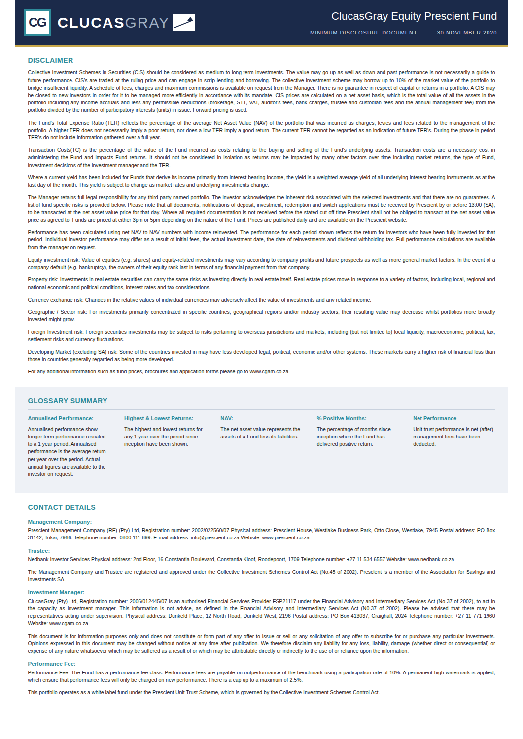CG
CLUCAS GRAY
ClucasGray Equity Prescient Fund
MINIMUM DISCLOSURE DOCUMENT 30 NOVEMBER 2020
DISCLAIMER
Collective Investment Schemes in Securities (CIS) should be considered as medium to long-term investments. The value may go up as well as down and past performance is not necessarily a guide to future performance. CIS's are traded at the ruling price and can engage in scrip lending and borrowing. The collective investment scheme may borrow up to 10% of the market value of the portfolio to bridge insufficient liquidity. A schedule of fees, charges and maximum commissions is available on request from the Manager. There is no guarantee in respect of capital or returns in a portfolio. A CIS may be closed to new investors in order for it to be managed more efficiently in accordance with its mandate. CIS prices are calculated on a net asset basis, which is the total value of all the assets in the portfolio including any income accruals and less any permissible deductions (brokerage, STT, VAT, auditor's fees, bank charges, trustee and custodian fees and the annual management fee) from the portfolio divided by the number of participatory interests (units) in issue. Forward pricing is used.
The Fund's Total Expense Ratio (TER) reflects the percentage of the average Net Asset Value (NAV) of the portfolio that was incurred as charges, levies and fees related to the management of the portfolio. A higher TER does not necessarily imply a poor return, nor does a low TER imply a good return. The current TER cannot be regarded as an indication of future TER's. During the phase in period TER's do not include information gathered over a full year.
Transaction Costs(TC) is the percentage of the value of the Fund incurred as costs relating to the buying and selling of the Fund's underlying assets. Transaction costs are a necessary cost in administering the Fund and impacts Fund returns. It should not be considered in isolation as returns may be impacted by many other factors over time including market returns, the type of Fund, investment decisions of the investment manager and the TER.
Where a current yield has been included for Funds that derive its income primarily from interest bearing income, the yield is a weighted average yield of all underlying interest bearing instruments as at the last day of the month. This yield is subject to change as market rates and underlying investments change.
The Manager retains full legal responsibility for any third-party-named portfolio. The investor acknowledges the inherent risk associated with the selected investments and that there are no guarantees. A list of fund specific risks is provided below. Please note that all documents, notifications of deposit, investment, redemption and switch applications must be received by Prescient by or before 13:00 (SA), to be transacted at the net asset value price for that day. Where all required documentation is not received before the stated cut off time Prescient shall not be obliged to transact at the net asset value price as agreed to. Funds are priced at either 3pm or 5pm depending on the nature of the Fund. Prices are published daily and are available on the Prescient website.
Performance has been calculated using net NAV to NAV numbers with income reinvested. The performance for each period shown reflects the return for investors who have been fully invested for that period. Individual investor performance may differ as a result of initial fees, the actual investment date, the date of reinvestments and dividend withholding tax. Full performance calculations are available from the manager on request.
Equity investment risk: Value of equities (e.g. shares) and equity-related investments may vary according to company profits and future prospects as well as more general market factors. In the event of a company default (e.g. bankruptcy), the owners of their equity rank last in terms of any financial payment from that company.
Property risk: Investments in real estate securities can carry the same risks as investing directly in real estate itself. Real estate prices move in response to a variety of factors, including local, regional and national economic and political conditions, interest rates and tax considerations.
Currency exchange risk: Changes in the relative values of individual currencies may adversely affect the value of investments and any related income.
Geographic / Sector risk: For investments primarily concentrated in specific countries, geographical regions and/or industry sectors, their resulting value may decrease whilst portfolios more broadly invested might grow.
Foreign Investment risk: Foreign securities investments may be subject to risks pertaining to overseas jurisdictions and markets, including (but not limited to) local liquidity, macroeconomic, political, tax, settlement risks and currency fluctuations.
Developing Market (excluding SA) risk: Some of the countries invested in may have less developed legal, political, economic and/or other systems. These markets carry a higher risk of financial loss than those in countries generally regarded as being more developed.
For any additional information such as fund prices, brochures and application forms please go to www.cgam.co.za
GLOSSARY SUMMARY
Annualised Performance:
Annualised performance show longer term performance rescaled to a 1 year period. Annualised performance is the average return per year over the period. Actual annual figures are available to the investor on request.
Highest & Lowest Returns:
The highest and lowest returns for any 1 year over the period since inception have been shown.
NAV:
The net asset value represents the assets of a Fund less its liabilities.
% Positive Months:
The percentage of months since inception where the Fund has delivered positive return.
Net Performance
Unit trust performance is net (after) management fees have been deducted.
CONTACT DETAILS
Management Company:
Prescient Management Company (RF) (Pty) Ltd, Registration number: 2002/022560/07 Physical address: Prescient House, Westlake Business Park, Otto Close, Westlake, 7945 Postal address: PO Box 31142, Tokai, 7966. Telephone number: 0800 111 899. E-mail address: info@prescient.co.za Website: www.prescient.co.za
Trustee:
Nedbank Investor Services Physical address: 2nd Floor, 16 Constantia Boulevard, Constantia Kloof, Roodepoort, 1709 Telephone number: +27 11 534 6557 Website: www.nedbank.co.za
The Management Company and Trustee are registered and approved under the Collective Investment Schemes Control Act (No.45 of 2002). Prescient is a member of the Association for Savings and Investments SA.
Investment Manager:
ClucasGray (Pty) Ltd, Registration number: 2005/012445/07 is an authorised Financial Services Provider FSP21117 under the Financial Advisory and Intermediary Services Act (No.37 of 2002), to act in the capacity as investment manager. This information is not advice, as defined in the Financial Advisory and Intermediary Services Act (N0.37 of 2002). Please be advised that there may be representatives acting under supervision. Physical address: Dunkeld Place, 12 North Road, Dunkeld West, 2196 Postal address: PO Box 413037, Craighall, 2024 Telephone number: +27 11 771 1960 Website: www.cgam.co.za
This document is for information purposes only and does not constitute or form part of any offer to issue or sell or any solicitation of any offer to subscribe for or purchase any particular investments. Opinions expressed in this document may be changed without notice at any time after publication. We therefore disclaim any liability for any loss, liability, damage (whether direct or consequential) or expense of any nature whatsoever which may be suffered as a result of or which may be attributable directly or indirectly to the use of or reliance upon the information.
Performance Fee:
Performance Fee: The Fund has a perfromance fee class. Performance fees are payable on outperformance of the benchmark using a participation rate of 10%. A permanent high watermark is applied, which ensure that performance fees will only be charged on new performance. There is a cap up to a maximum of 2.5%.
This portfolio operates as a white label fund under the Prescient Unit Trust Scheme, which is governed by the Collective Investment Schemes Control Act.